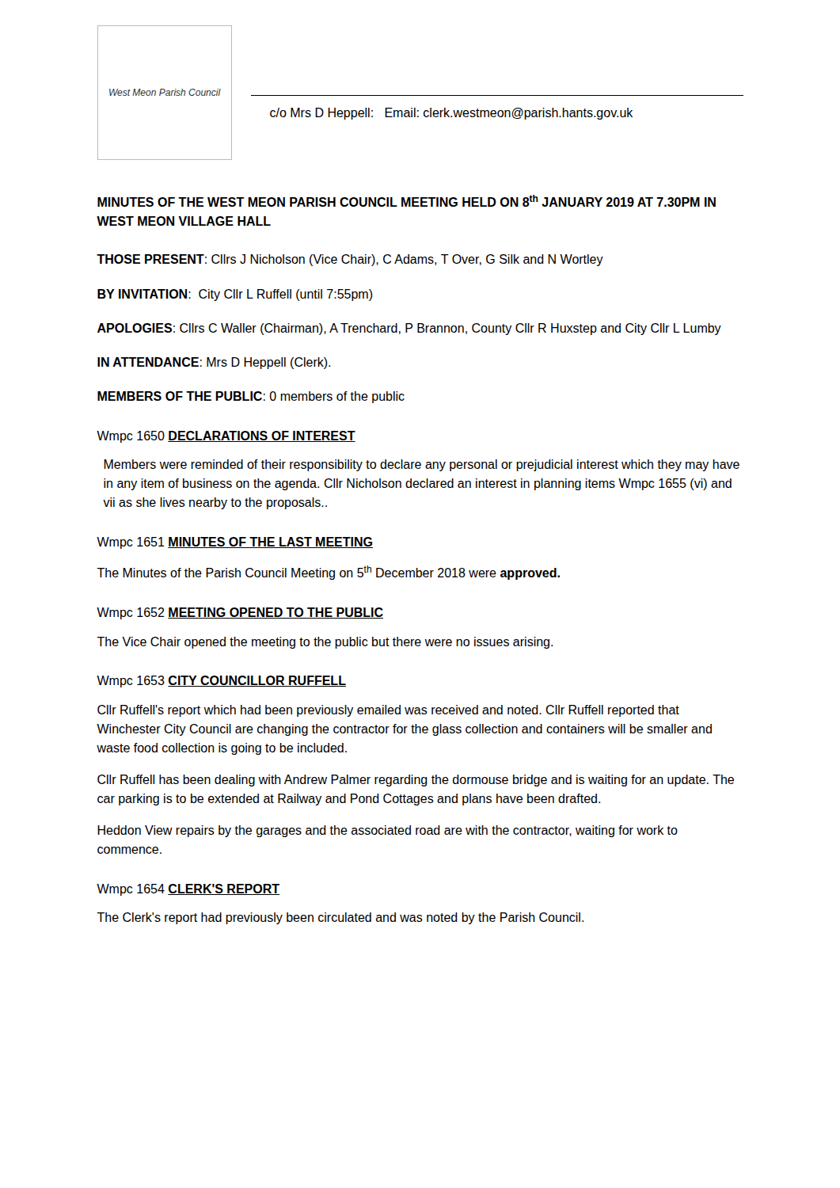West Meon Parish Council
c/o Mrs D Heppell: Email: clerk.westmeon@parish.hants.gov.uk
MINUTES OF THE WEST MEON PARISH COUNCIL MEETING HELD ON 8th JANUARY 2019 AT 7.30PM IN WEST MEON VILLAGE HALL
THOSE PRESENT: Cllrs J Nicholson (Vice Chair), C Adams, T Over, G Silk and N Wortley
BY INVITATION: City Cllr L Ruffell (until 7:55pm)
APOLOGIES: Cllrs C Waller (Chairman), A Trenchard, P Brannon, County Cllr R Huxstep and City Cllr L Lumby
IN ATTENDANCE: Mrs D Heppell (Clerk).
MEMBERS OF THE PUBLIC: 0 members of the public
Wmpc 1650 DECLARATIONS OF INTEREST
Members were reminded of their responsibility to declare any personal or prejudicial interest which they may have in any item of business on the agenda. Cllr Nicholson declared an interest in planning items Wmpc 1655 (vi) and vii as she lives nearby to the proposals..
Wmpc 1651 MINUTES OF THE LAST MEETING
The Minutes of the Parish Council Meeting on 5th December 2018 were approved.
Wmpc 1652 MEETING OPENED TO THE PUBLIC
The Vice Chair opened the meeting to the public but there were no issues arising.
Wmpc 1653 CITY COUNCILLOR RUFFELL
Cllr Ruffell's report which had been previously emailed was received and noted. Cllr Ruffell reported that Winchester City Council are changing the contractor for the glass collection and containers will be smaller and waste food collection is going to be included.
Cllr Ruffell has been dealing with Andrew Palmer regarding the dormouse bridge and is waiting for an update. The car parking is to be extended at Railway and Pond Cottages and plans have been drafted.
Heddon View repairs by the garages and the associated road are with the contractor, waiting for work to commence.
Wmpc 1654 CLERK'S REPORT
The Clerk's report had previously been circulated and was noted by the Parish Council.